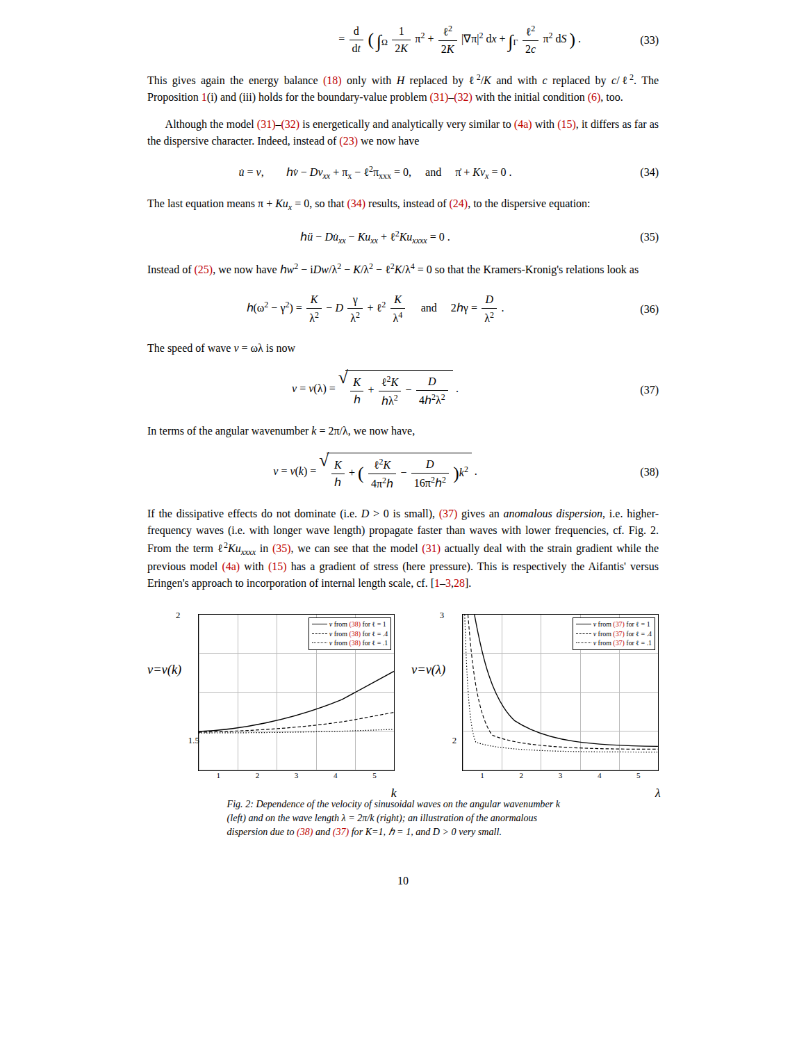= ddt ( ∫Ω 12K π2 + ℓ22K |∇π|2 dx + ∫Γ ℓ22c π2 dS ) .
(33)
This gives again the energy balance (18) only with H replaced by ℓ2/K and with c replaced by c/ℓ2. The Proposition 1(i) and (iii) holds for the boundary-value problem (31)–(32) with the initial condition (6), too.
Although the model (31)–(32) is energetically and analytically very similar to (4a) with (15), it differs as far as the dispersive character. Indeed, instead of (23) we now have
u̇ = v, ℎv̇ − Dvxx + πx − ℓ2πxxx = 0, and π̇ + Kvx = 0 .
(34)
The last equation means π + Kux = 0, so that (34) results, instead of (24), to the dispersive equation:
ℎü − Du̇xx − Kuxx + ℓ2 Kuxxxx = 0 .
(35)
Instead of (25), we now have ℎw 2 − iDw/λ2 − K/λ2 − ℓ2 K/λ4 = 0 so that the Kramers-Kronig's relations look as
ℎ(ω2 − γ2) = Kλ2 − D γλ2 + ℓ2 Kλ4 and 2ℎγ = Dλ2 .
(36)
The speed of wave v = ωλ is now
v = v(λ) = Kℎ + ℓ2 K ℎλ2 − D 4ℎ2λ2 .
(37)
In terms of the angular wavenumber k = 2π/λ, we now have,
v = v(k) = Kℎ + ( ℓ2 K 4π2ℎ − D 16π2ℎ2 ) k 2 .
(38)
If the dissipative effects do not dominate (i.e. D > 0 is small), (37) gives an anomalous dispersion, i.e. higher-frequency waves (i.e. with longer wave length) propagate faster than waves with lower frequencies, cf. Fig. 2. From the term ℓ2 Kuxxxx in (35), we can see that the model (31) actually deal with the strain gradient while the previous model (4a) with (15) has a gradient of stress (here pressure). This is respectively the Aifantis' versus Eringen's approach to incorporation of internal length scale, cf. [1–3,28].
v=v(k)
2
1.5
v from (38) for ℓ = 1
v from (38) for ℓ = .4
v from (38) for ℓ = .1
12345
k
v=v(λ)
3
2
v from (37) for ℓ = 1
v from (37) for ℓ = .4
v from (37) for ℓ = .1
12345
λ
Fig. 2: Dependence of the velocity of sinusoidal waves on the angular wavenumber k (left) and on the wave length λ = 2π/k (right); an illustration of the anormalous dispersion due to (38) and (37) for K=1, ℎ = 1, and D > 0 very small.
10